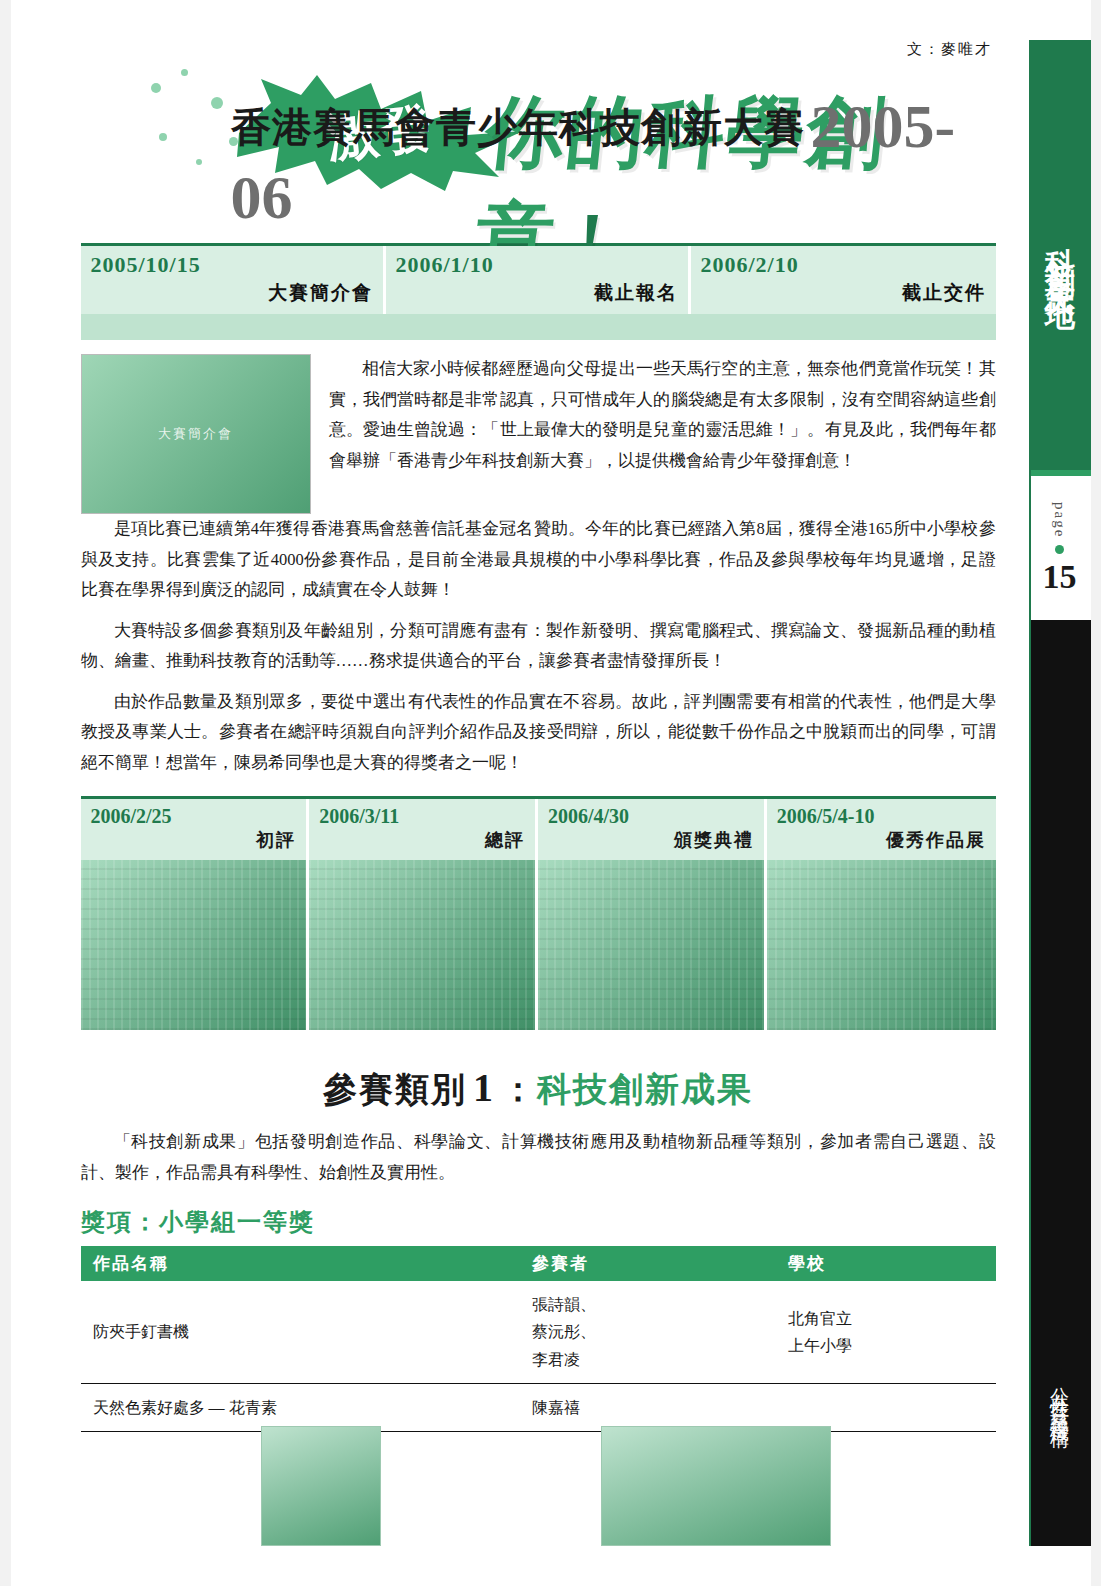科普創意天地
page
15
公共性質慈善機構
文：麥唯才
激發
你的科學創意！
香港賽馬會青少年科技創新大賽2005-06
2005/10/15
大賽簡介會
2006/1/10
截止報名
2006/2/10
截止交件
大賽簡介會
相信大家小時候都經歷過向父母提出一些天馬行空的主意，無奈他們竟當作玩笑！其實，我們當時都是非常認真，只可惜成年人的腦袋總是有太多限制，沒有空間容納這些創意。愛迪生曾說過：「世上最偉大的發明是兒童的靈活思維！」。有見及此，我們每年都會舉辦「香港青少年科技創新大賽」，以提供機會給青少年發揮創意！
是項比賽已連續第4年獲得香港賽馬會慈善信託基金冠名贊助。今年的比賽已經踏入第8屆，獲得全港165所中小學校參與及支持。比賽雲集了近4000份參賽作品，是目前全港最具規模的中小學科學比賽，作品及參與學校每年均見遞增，足證比賽在學界得到廣泛的認同，成績實在令人鼓舞！
大賽特設多個參賽類別及年齡組別，分類可謂應有盡有：製作新發明、撰寫電腦程式、撰寫論文、發掘新品種的動植物、繪畫、推動科技教育的活動等……務求提供適合的平台，讓參賽者盡情發揮所長！
由於作品數量及類別眾多，要從中選出有代表性的作品實在不容易。故此，評判團需要有相當的代表性，他們是大學教授及專業人士。參賽者在總評時須親自向評判介紹作品及接受問辯，所以，能從數千份作品之中脫穎而出的同學，可謂絕不簡單！想當年，陳易希同學也是大賽的得獎者之一呢！
2006/2/25
初評
2006/3/11
總評
2006/4/30
頒獎典禮
2006/5/4-10
優秀作品展
參賽類別1：科技創新成果
「科技創新成果」包括發明創造作品、科學論文、計算機技術應用及動植物新品種等類別，參加者需自己選題、設計、製作，作品需具有科學性、始創性及實用性。
獎項：小學組一等獎
| 作品名稱 | 參賽者 | 學校 |
| --- | --- | --- |
| 防夾手釘書機 | 張詩韻、 蔡沅彤、 李君凌 | 北角官立 上午小學 |
| 天然色素好處多 — 花青素 | 陳嘉禧 | |